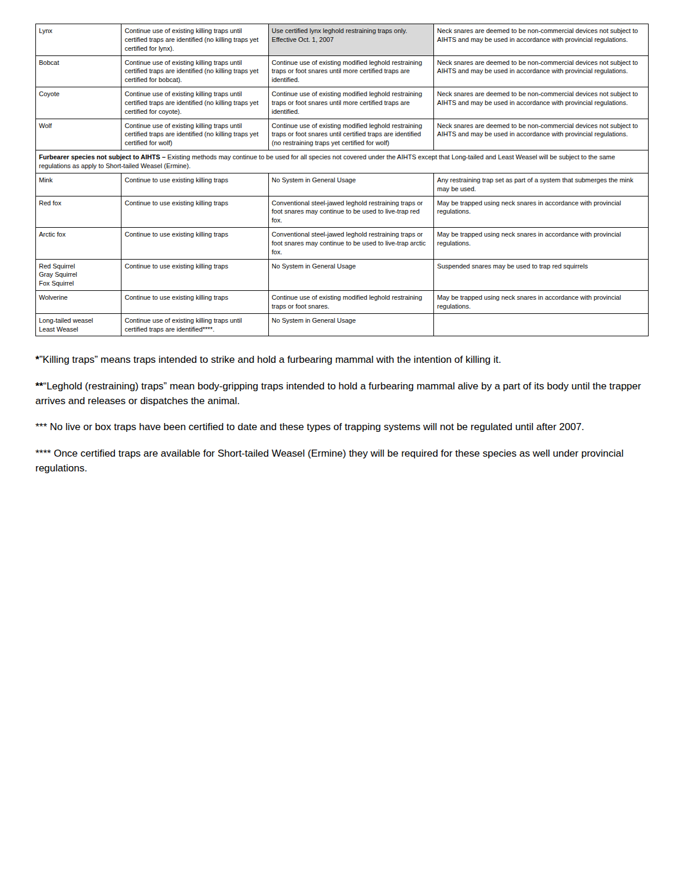| Lynx | Continue use of existing killing traps until certified traps are identified (no killing traps yet certified for lynx). | Use certified lynx leghold restraining traps only. Effective Oct. 1, 2007 | Neck snares are deemed to be non-commercial devices not subject to AIHTS and may be used in accordance with provincial regulations. |
| Bobcat | Continue use of existing killing traps until certified traps are identified (no killing traps yet certified for bobcat). | Continue use of existing modified leghold restraining traps or foot snares until more certified traps are identified. | Neck snares are deemed to be non-commercial devices not subject to AIHTS and may be used in accordance with provincial regulations. |
| Coyote | Continue use of existing killing traps until certified traps are identified (no killing traps yet certified for coyote). | Continue use of existing modified leghold restraining traps or foot snares until more certified traps are identified. | Neck snares are deemed to be non-commercial devices not subject to AIHTS and may be used in accordance with provincial regulations. |
| Wolf | Continue use of existing killing traps until certified traps are identified (no killing traps yet certified for wolf) | Continue use of existing modified leghold restraining traps or foot snares until certified traps are identified (no restraining traps yet certified for wolf) | Neck snares are deemed to be non-commercial devices not subject to AIHTS and may be used in accordance with provincial regulations. |
| Furbearer species not subject to AIHTS – Existing methods may continue to be used for all species not covered under the AIHTS except that Long-tailed and Least Weasel will be subject to the same regulations as apply to Short-tailed Weasel (Ermine). |
| Mink | Continue to use existing killing traps | No System in General Usage | Any restraining trap set as part of a system that submerges the mink may be used. |
| Red fox | Continue to use existing killing traps | Conventional steel-jawed leghold restraining traps or foot snares may continue to be used to live-trap red fox. | May be trapped using neck snares in accordance with provincial regulations. |
| Arctic fox | Continue to use existing killing traps | Conventional steel-jawed leghold restraining traps or foot snares may continue to be used to live-trap arctic fox. | May be trapped using neck snares in accordance with provincial regulations. |
| Red Squirrel Gray Squirrel Fox Squirrel | Continue to use existing killing traps | No System in General Usage | Suspended snares may be used to trap red squirrels |
| Wolverine | Continue to use existing killing traps | Continue use of existing modified leghold restraining traps or foot snares. | May be trapped using neck snares in accordance with provincial regulations. |
| Long-tailed weasel Least Weasel | Continue use of existing killing traps until certified traps are identified****. | No System in General Usage | |
*”Killing traps” means traps intended to strike and hold a furbearing mammal with the intention of killing it.
**“Leghold (restraining) traps” mean body-gripping traps intended to hold a furbearing mammal alive by a part of its body until the trapper arrives and releases or dispatches the animal.
*** No live or box traps have been certified to date and these types of trapping systems will not be regulated until after 2007.
**** Once certified traps are available for Short-tailed Weasel (Ermine) they will be required for these species as well under provincial regulations.